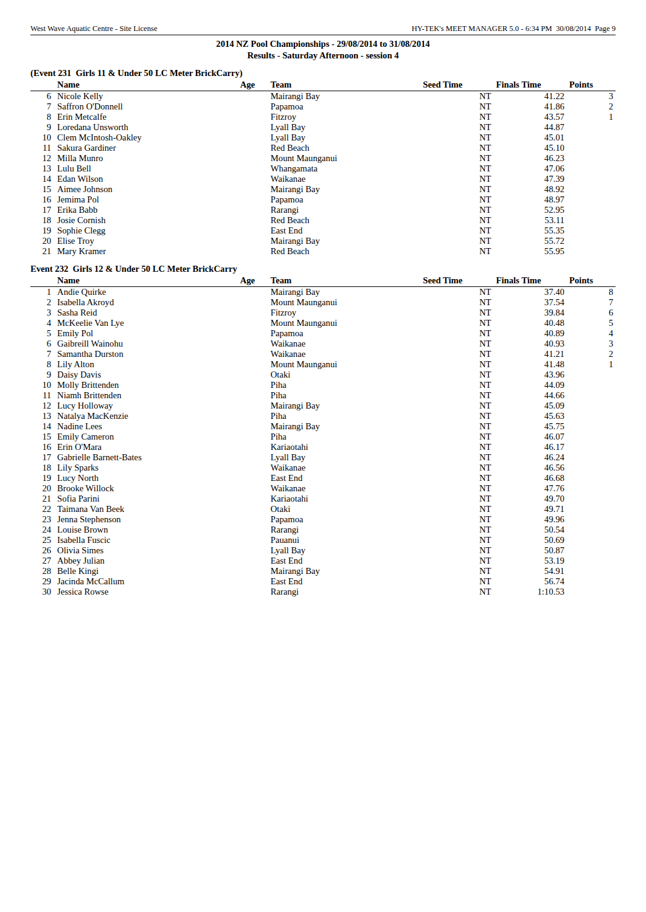West Wave Aquatic Centre - Site License
HY-TEK's MEET MANAGER 5.0 - 6:34 PM 30/08/2014 Page 9
2014 NZ Pool Championships - 29/08/2014 to 31/08/2014
Results - Saturday Afternoon - session 4
(Event 231 Girls 11 & Under 50 LC Meter BrickCarry)
| | Name | Age | Team | Seed Time | Finals Time | Points |
| --- | --- | --- | --- | --- | --- | --- |
| 6 | Nicole Kelly | | Mairangi Bay | NT | 41.22 | 3 |
| 7 | Saffron O'Donnell | | Papamoa | NT | 41.86 | 2 |
| 8 | Erin Metcalfe | | Fitzroy | NT | 43.57 | 1 |
| 9 | Loredana Unsworth | | Lyall Bay | NT | 44.87 | |
| 10 | Clem McIntosh-Oakley | | Lyall Bay | NT | 45.01 | |
| 11 | Sakura Gardiner | | Red Beach | NT | 45.10 | |
| 12 | Milla Munro | | Mount Maunganui | NT | 46.23 | |
| 13 | Lulu Bell | | Whangamata | NT | 47.06 | |
| 14 | Edan Wilson | | Waikanae | NT | 47.39 | |
| 15 | Aimee Johnson | | Mairangi Bay | NT | 48.92 | |
| 16 | Jemima Pol | | Papamoa | NT | 48.97 | |
| 17 | Erika Babb | | Rarangi | NT | 52.95 | |
| 18 | Josie Cornish | | Red Beach | NT | 53.11 | |
| 19 | Sophie Clegg | | East End | NT | 55.35 | |
| 20 | Elise Troy | | Mairangi Bay | NT | 55.72 | |
| 21 | Mary Kramer | | Red Beach | NT | 55.95 | |
Event 232 Girls 12 & Under 50 LC Meter BrickCarry
| | Name | Age | Team | Seed Time | Finals Time | Points |
| --- | --- | --- | --- | --- | --- | --- |
| 1 | Andie Quirke | | Mairangi Bay | NT | 37.40 | 8 |
| 2 | Isabella Akroyd | | Mount Maunganui | NT | 37.54 | 7 |
| 3 | Sasha Reid | | Fitzroy | NT | 39.84 | 6 |
| 4 | McKeelie Van Lye | | Mount Maunganui | NT | 40.48 | 5 |
| 5 | Emily Pol | | Papamoa | NT | 40.89 | 4 |
| 6 | Gaibreill Wainohu | | Waikanae | NT | 40.93 | 3 |
| 7 | Samantha Durston | | Waikanae | NT | 41.21 | 2 |
| 8 | Lily Alton | | Mount Maunganui | NT | 41.48 | 1 |
| 9 | Daisy Davis | | Otaki | NT | 43.96 | |
| 10 | Molly Brittenden | | Piha | NT | 44.09 | |
| 11 | Niamh Brittenden | | Piha | NT | 44.66 | |
| 12 | Lucy Holloway | | Mairangi Bay | NT | 45.09 | |
| 13 | Natalya MacKenzie | | Piha | NT | 45.63 | |
| 14 | Nadine Lees | | Mairangi Bay | NT | 45.75 | |
| 15 | Emily Cameron | | Piha | NT | 46.07 | |
| 16 | Erin O'Mara | | Kariaotahi | NT | 46.17 | |
| 17 | Gabrielle Barnett-Bates | | Lyall Bay | NT | 46.24 | |
| 18 | Lily Sparks | | Waikanae | NT | 46.56 | |
| 19 | Lucy North | | East End | NT | 46.68 | |
| 20 | Brooke Willock | | Waikanae | NT | 47.76 | |
| 21 | Sofia Parini | | Kariaotahi | NT | 49.70 | |
| 22 | Taimana Van Beek | | Otaki | NT | 49.71 | |
| 23 | Jenna Stephenson | | Papamoa | NT | 49.96 | |
| 24 | Louise Brown | | Rarangi | NT | 50.54 | |
| 25 | Isabella Fuscic | | Pauanui | NT | 50.69 | |
| 26 | Olivia Simes | | Lyall Bay | NT | 50.87 | |
| 27 | Abbey Julian | | East End | NT | 53.19 | |
| 28 | Belle Kingi | | Mairangi Bay | NT | 54.91 | |
| 29 | Jacinda McCallum | | East End | NT | 56.74 | |
| 30 | Jessica Rowse | | Rarangi | NT | 1:10.53 | |